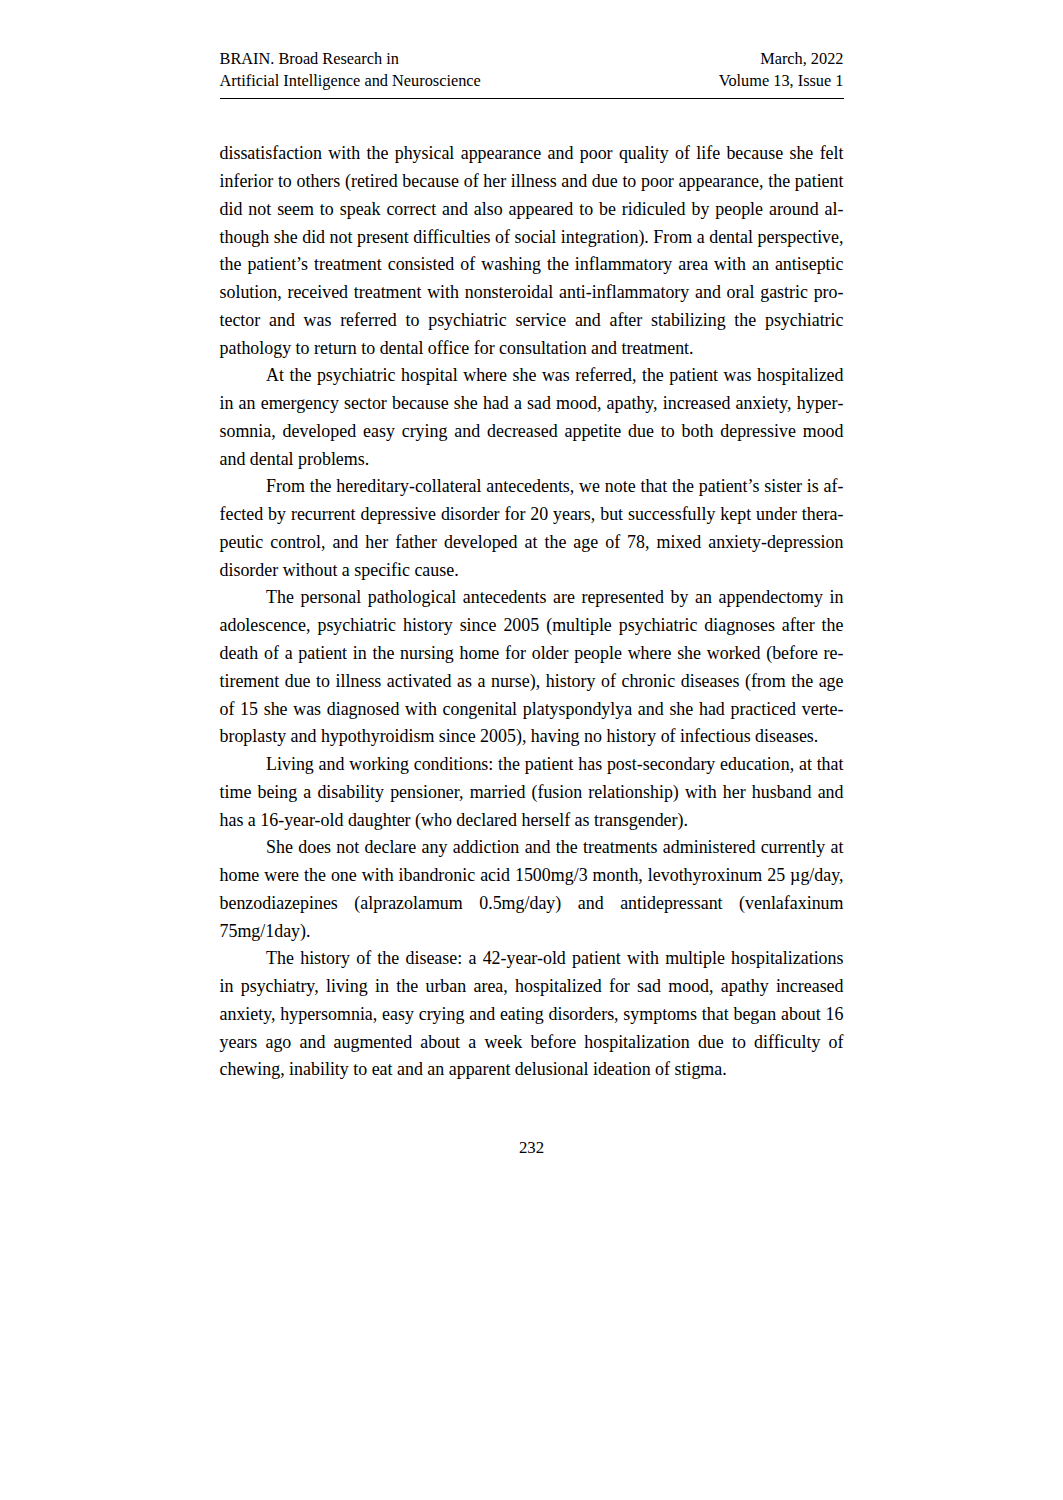| BRAIN. Broad Research in Artificial Intelligence and Neuroscience | March, 2022 Volume 13, Issue 1 |
dissatisfaction with the physical appearance and poor quality of life because she felt inferior to others (retired because of her illness and due to poor appearance, the patient did not seem to speak correct and also appeared to be ridiculed by people around although she did not present difficulties of social integration). From a dental perspective, the patient’s treatment consisted of washing the inflammatory area with an antiseptic solution, received treatment with nonsteroidal anti-inflammatory and oral gastric protector and was referred to psychiatric service and after stabilizing the psychiatric pathology to return to dental office for consultation and treatment.
At the psychiatric hospital where she was referred, the patient was hospitalized in an emergency sector because she had a sad mood, apathy, increased anxiety, hypersomnia, developed easy crying and decreased appetite due to both depressive mood and dental problems.
From the hereditary-collateral antecedents, we note that the patient’s sister is affected by recurrent depressive disorder for 20 years, but successfully kept under therapeutic control, and her father developed at the age of 78, mixed anxiety-depression disorder without a specific cause.
The personal pathological antecedents are represented by an appendectomy in adolescence, psychiatric history since 2005 (multiple psychiatric diagnoses after the death of a patient in the nursing home for older people where she worked (before retirement due to illness activated as a nurse), history of chronic diseases (from the age of 15 she was diagnosed with congenital platyspondylya and she had practiced vertebroplasty and hypothyroidism since 2005), having no history of infectious diseases.
Living and working conditions: the patient has post-secondary education, at that time being a disability pensioner, married (fusion relationship) with her husband and has a 16-year-old daughter (who declared herself as transgender).
She does not declare any addiction and the treatments administered currently at home were the one with ibandronic acid 1500mg/3 month, levothyroxinum 25 µg/day, benzodiazepines (alprazolamum 0.5mg/day) and antidepressant (venlafaxinum 75mg/1day).
The history of the disease: a 42-year-old patient with multiple hospitalizations in psychiatry, living in the urban area, hospitalized for sad mood, apathy increased anxiety, hypersomnia, easy crying and eating disorders, symptoms that began about 16 years ago and augmented about a week before hospitalization due to difficulty of chewing, inability to eat and an apparent delusional ideation of stigma.
232